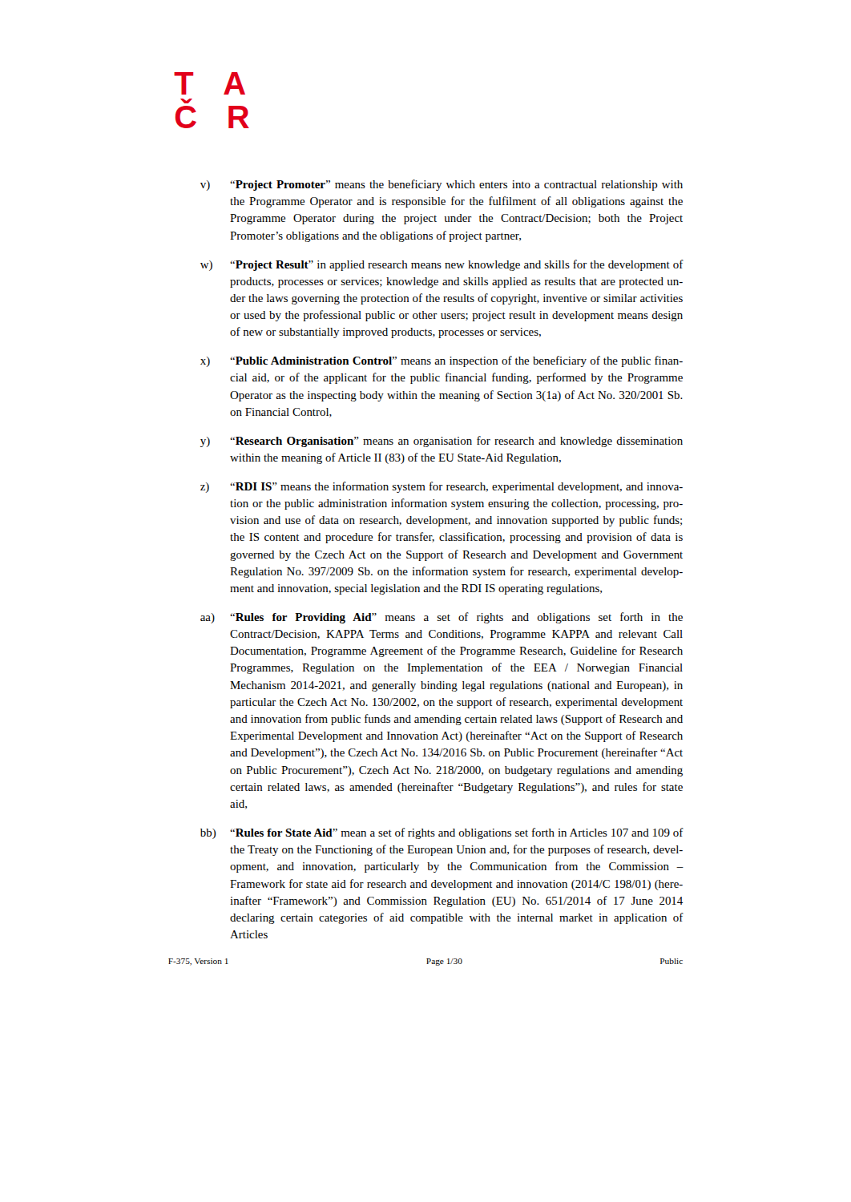T A Č R
v) “Project Promoter” means the beneficiary which enters into a contractual relationship with the Programme Operator and is responsible for the fulfilment of all obligations against the Programme Operator during the project under the Contract/Decision; both the Project Promoter’s obligations and the obligations of project partner,
w) “Project Result” in applied research means new knowledge and skills for the development of products, processes or services; knowledge and skills applied as results that are protected under the laws governing the protection of the results of copyright, inventive or similar activities or used by the professional public or other users; project result in development means design of new or substantially improved products, processes or services,
x) “Public Administration Control” means an inspection of the beneficiary of the public financial aid, or of the applicant for the public financial funding, performed by the Programme Operator as the inspecting body within the meaning of Section 3(1a) of Act No. 320/2001 Sb. on Financial Control,
y) “Research Organisation” means an organisation for research and knowledge dissemination within the meaning of Article II (83) of the EU State-Aid Regulation,
z) “RDI IS” means the information system for research, experimental development, and innovation or the public administration information system ensuring the collection, processing, provision and use of data on research, development, and innovation supported by public funds; the IS content and procedure for transfer, classification, processing and provision of data is governed by the Czech Act on the Support of Research and Development and Government Regulation No. 397/2009 Sb. on the information system for research, experimental development and innovation, special legislation and the RDI IS operating regulations,
aa) “Rules for Providing Aid” means a set of rights and obligations set forth in the Contract/Decision, KAPPA Terms and Conditions, Programme KAPPA and relevant Call Documentation, Programme Agreement of the Programme Research, Guideline for Research Programmes, Regulation on the Implementation of the EEA / Norwegian Financial Mechanism 2014-2021, and generally binding legal regulations (national and European), in particular the Czech Act No. 130/2002, on the support of research, experimental development and innovation from public funds and amending certain related laws (Support of Research and Experimental Development and Innovation Act) (hereinafter “Act on the Support of Research and Development”), the Czech Act No. 134/2016 Sb. on Public Procurement (hereinafter “Act on Public Procurement”), Czech Act No. 218/2000, on budgetary regulations and amending certain related laws, as amended (hereinafter “Budgetary Regulations”), and rules for state aid,
bb) “Rules for State Aid” mean a set of rights and obligations set forth in Articles 107 and 109 of the Treaty on the Functioning of the European Union and, for the purposes of research, development, and innovation, particularly by the Communication from the Commission – Framework for state aid for research and development and innovation (2014/C 198/01) (hereinafter “Framework”) and Commission Regulation (EU) No. 651/2014 of 17 June 2014 declaring certain categories of aid compatible with the internal market in application of Articles
F-375, Version 1 Page 1/30 Public